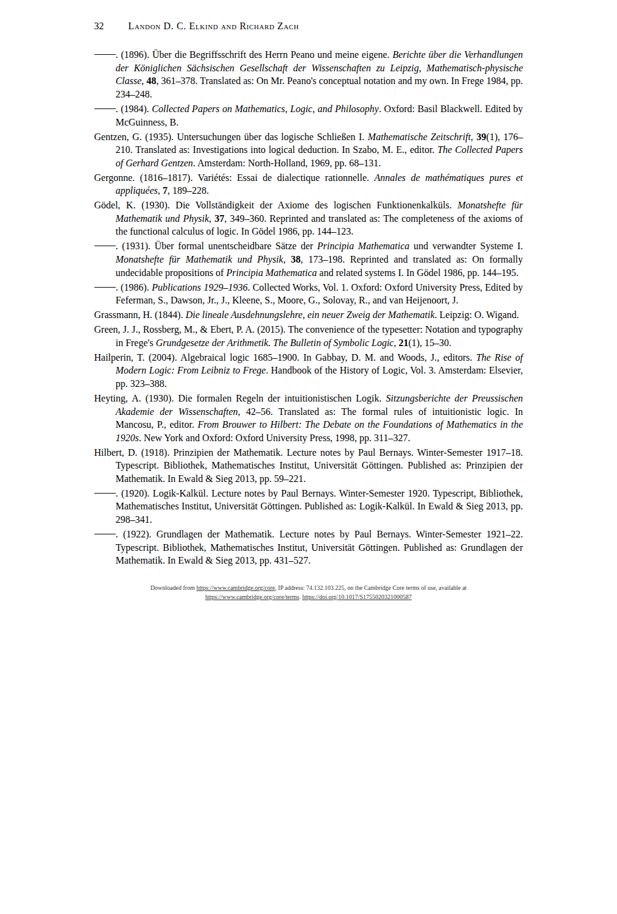32 Landon D. C. Elkind and Richard Zach
. (1896). Über die Begriffsschrift des Herrn Peano und meine eigene. Berichte über die Verhandlungen der Königlichen Sächsischen Gesellschaft der Wissenschaften zu Leipzig, Mathematisch-physische Classe, 48, 361–378. Translated as: On Mr. Peano's conceptual notation and my own. In Frege 1984, pp. 234–248.
. (1984). Collected Papers on Mathematics, Logic, and Philosophy. Oxford: Basil Blackwell. Edited by McGuinness, B.
Gentzen, G. (1935). Untersuchungen über das logische Schließen I. Mathematische Zeitschrift, 39(1), 176–210. Translated as: Investigations into logical deduction. In Szabo, M. E., editor. The Collected Papers of Gerhard Gentzen. Amsterdam: North-Holland, 1969, pp. 68–131.
Gergonne. (1816–1817). Variétés: Essai de dialectique rationnelle. Annales de mathématiques pures et appliquées, 7, 189–228.
Gödel, K. (1930). Die Vollständigkeit der Axiome des logischen Funktionenkalküls. Monatshefte für Mathematik und Physik, 37, 349–360. Reprinted and translated as: The completeness of the axioms of the functional calculus of logic. In Gödel 1986, pp. 144–123.
. (1931). Über formal unentscheidbare Sätze der Principia Mathematica und verwandter Systeme I. Monatshefte für Mathematik und Physik, 38, 173–198. Reprinted and translated as: On formally undecidable propositions of Principia Mathematica and related systems I. In Gödel 1986, pp. 144–195.
. (1986). Publications 1929–1936. Collected Works, Vol. 1. Oxford: Oxford University Press, Edited by Feferman, S., Dawson, Jr., J., Kleene, S., Moore, G., Solovay, R., and van Heijenoort, J.
Grassmann, H. (1844). Die lineale Ausdehnungslehre, ein neuer Zweig der Mathematik. Leipzig: O. Wigand.
Green, J. J., Rossberg, M., & Ebert, P. A. (2015). The convenience of the typesetter: Notation and typography in Frege's Grundgesetze der Arithmetik. The Bulletin of Symbolic Logic, 21(1), 15–30.
Hailperin, T. (2004). Algebraical logic 1685–1900. In Gabbay, D. M. and Woods, J., editors. The Rise of Modern Logic: From Leibniz to Frege. Handbook of the History of Logic, Vol. 3. Amsterdam: Elsevier, pp. 323–388.
Heyting, A. (1930). Die formalen Regeln der intuitionistischen Logik. Sitzungsberichte der Preussischen Akademie der Wissenschaften, 42–56. Translated as: The formal rules of intuitionistic logic. In Mancosu, P., editor. From Brouwer to Hilbert: The Debate on the Foundations of Mathematics in the 1920s. New York and Oxford: Oxford University Press, 1998, pp. 311–327.
Hilbert, D. (1918). Prinzipien der Mathematik. Lecture notes by Paul Bernays. Winter-Semester 1917–18. Typescript. Bibliothek, Mathematisches Institut, Universität Göttingen. Published as: Prinzipien der Mathematik. In Ewald & Sieg 2013, pp. 59–221.
. (1920). Logik-Kalkül. Lecture notes by Paul Bernays. Winter-Semester 1920. Typescript, Bibliothek, Mathematisches Institut, Universität Göttingen. Published as: Logik-Kalkül. In Ewald & Sieg 2013, pp. 298–341.
. (1922). Grundlagen der Mathematik. Lecture notes by Paul Bernays. Winter-Semester 1921–22. Typescript. Bibliothek, Mathematisches Institut, Universität Göttingen. Published as: Grundlagen der Mathematik. In Ewald & Sieg 2013, pp. 431–527.
Downloaded from https://www.cambridge.org/core, IP address: 74.132.103.225, on the Cambridge Core terms of use, available at
https://www.cambridge.org/core/terms. https://doi.org/10.1017/S1755020321000587